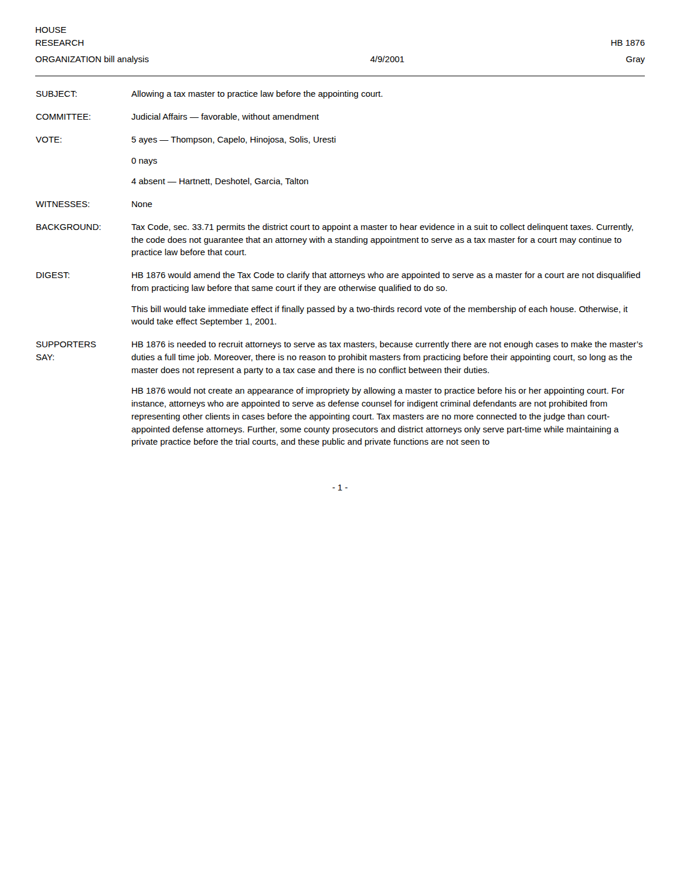HOUSE
RESEARCH
HB 1876
ORGANIZATION bill analysis 4/9/2001 Gray
| SUBJECT: | Allowing a tax master to practice law before the appointing court. |
| COMMITTEE: | Judicial Affairs — favorable, without amendment |
| VOTE: | 5 ayes — Thompson, Capelo, Hinojosa, Solis, Uresti 0 nays 4 absent — Hartnett, Deshotel, Garcia, Talton |
| WITNESSES: | None |
| BACKGROUND: | Tax Code, sec. 33.71 permits the district court to appoint a master to hear evidence in a suit to collect delinquent taxes. Currently, the code does not guarantee that an attorney with a standing appointment to serve as a tax master for a court may continue to practice law before that court. |
| DIGEST: | HB 1876 would amend the Tax Code to clarify that attorneys who are appointed to serve as a master for a court are not disqualified from practicing law before that same court if they are otherwise qualified to do so. This bill would take immediate effect if finally passed by a two-thirds record vote of the membership of each house. Otherwise, it would take effect September 1, 2001. |
| SUPPORTERS SAY: | HB 1876 is needed to recruit attorneys to serve as tax masters, because currently there are not enough cases to make the master’s duties a full time job. Moreover, there is no reason to prohibit masters from practicing before their appointing court, so long as the master does not represent a party to a tax case and there is no conflict between their duties. HB 1876 would not create an appearance of impropriety by allowing a master to practice before his or her appointing court. For instance, attorneys who are appointed to serve as defense counsel for indigent criminal defendants are not prohibited from representing other clients in cases before the appointing court. Tax masters are no more connected to the judge than court-appointed defense attorneys. Further, some county prosecutors and district attorneys only serve part-time while maintaining a private practice before the trial courts, and these public and private functions are not seen to |
- 1 -